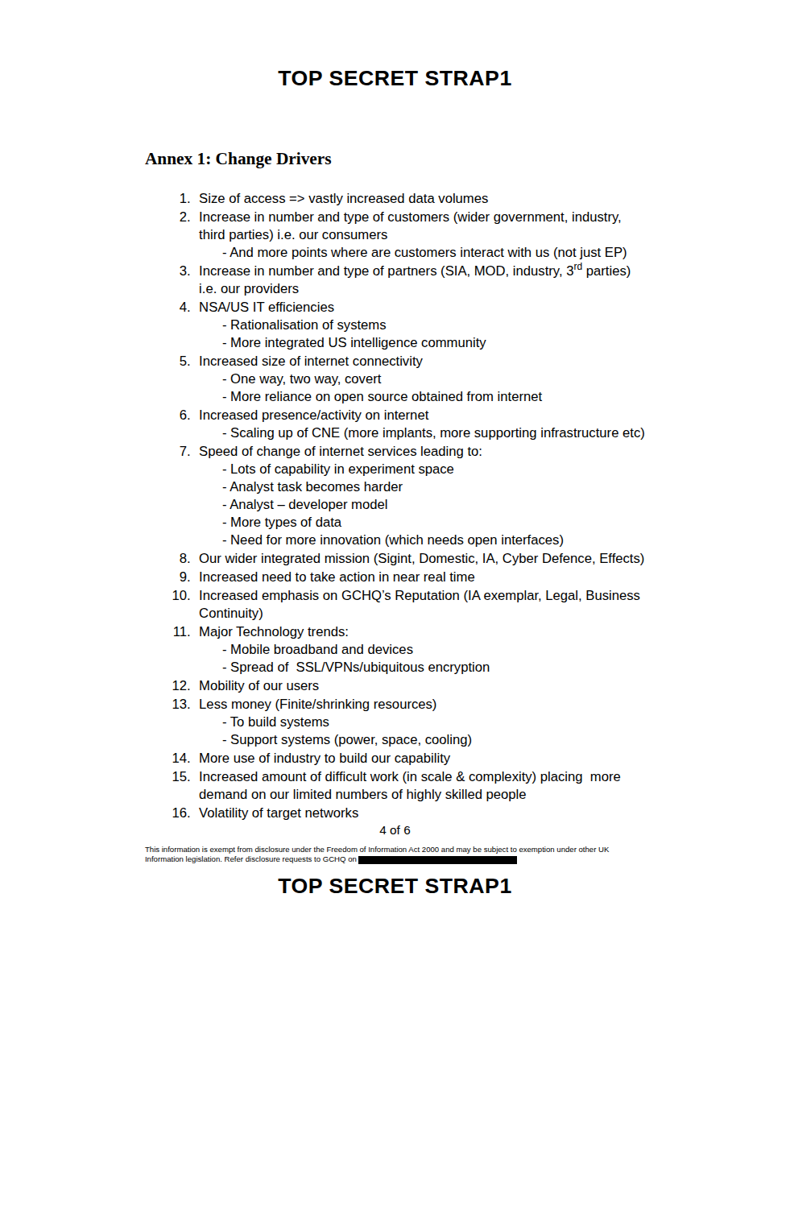TOP SECRET STRAP1
Annex 1: Change Drivers
Size of access => vastly increased data volumes
Increase in number and type of customers (wider government, industry, third parties) i.e. our consumers
And more points where are customers interact with us (not just EP)
Increase in number and type of partners (SIA, MOD, industry, 3rd parties) i.e. our providers
NSA/US IT efficiencies
Rationalisation of systems
More integrated US intelligence community
Increased size of internet connectivity
One way, two way, covert
More reliance on open source obtained from internet
Increased presence/activity on internet
Scaling up of CNE (more implants, more supporting infrastructure etc)
Speed of change of internet services leading to:
Lots of capability in experiment space
Analyst task becomes harder
Analyst – developer model
More types of data
Need for more innovation (which needs open interfaces)
Our wider integrated mission (Sigint, Domestic, IA, Cyber Defence, Effects)
Increased need to take action in near real time
Increased emphasis on GCHQ’s Reputation (IA exemplar, Legal, Business Continuity)
Major Technology trends:
Mobile broadband and devices
Spread of SSL/VPNs/ubiquitous encryption
Mobility of our users
Less money (Finite/shrinking resources)
To build systems
Support systems (power, space, cooling)
More use of industry to build our capability
Increased amount of difficult work (in scale & complexity) placing more demand on our limited numbers of highly skilled people
Volatility of target networks
4 of 6
This information is exempt from disclosure under the Freedom of Information Act 2000 and may be subject to exemption under other UK Information legislation. Refer disclosure requests to GCHQ on
TOP SECRET STRAP1